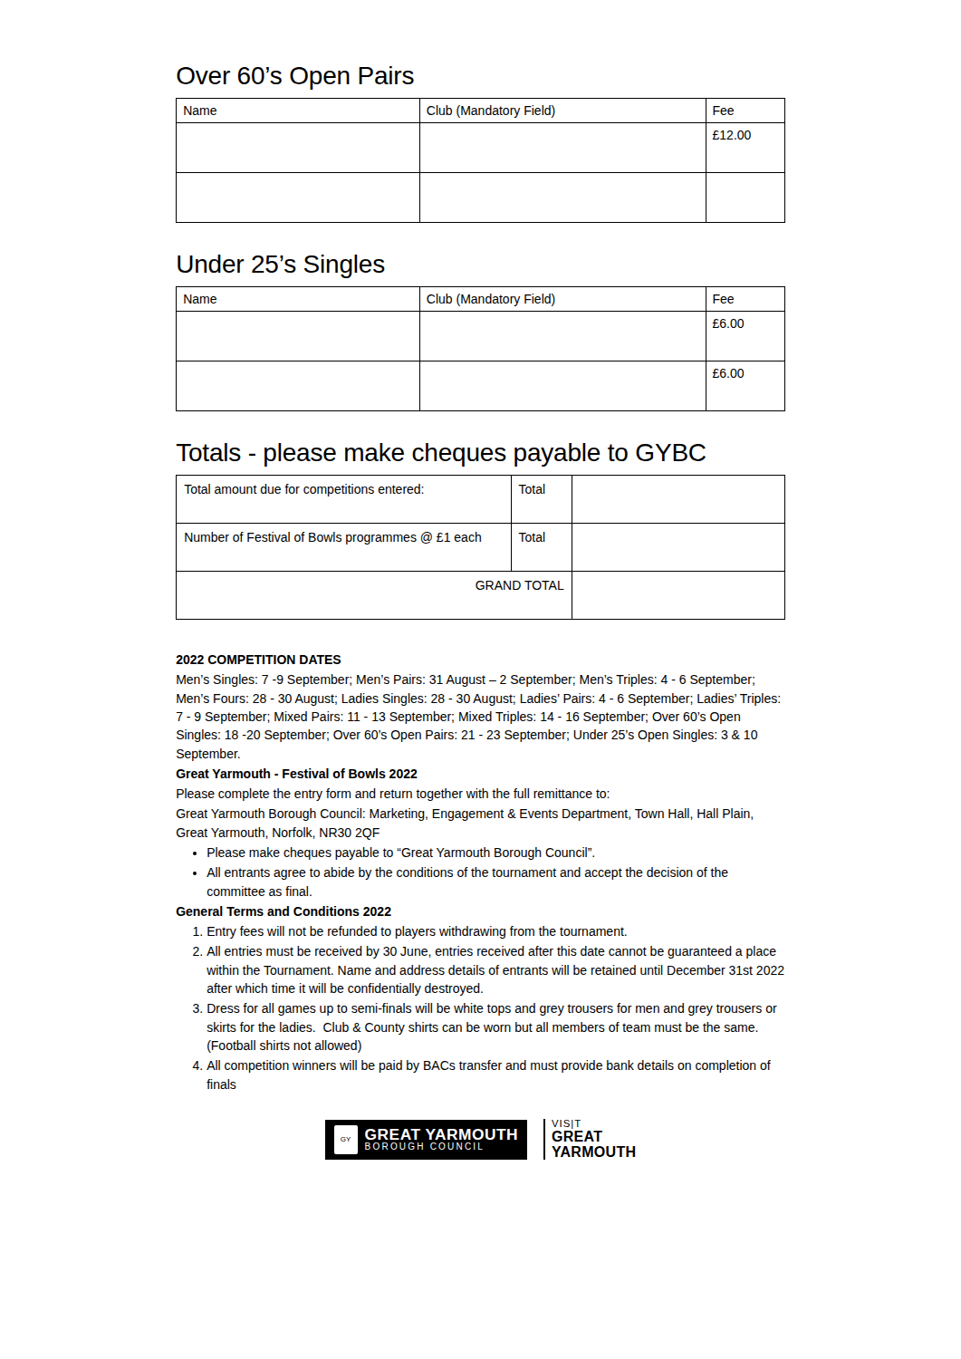Over 60’s Open Pairs
| Name | Club (Mandatory Field) | Fee |
| --- | --- | --- |
| | | £12.00 |
Under 25’s Singles
| Name | Club (Mandatory Field) | Fee |
| --- | --- | --- |
| | | £6.00 |
| | | £6.00 |
Totals - please make cheques payable to GYBC
| Total amount due for competitions entered: | Total | |
| Number of Festival of Bowls programmes @ £1 each | Total | |
| GRAND TOTAL | |
2022 COMPETITION DATES
Men’s Singles: 7 -9 September; Men’s Pairs: 31 August – 2 September; Men’s Triples: 4 - 6 September; Men’s Fours: 28 - 30 August; Ladies Singles: 28 - 30 August; Ladies’ Pairs: 4 - 6 September; Ladies’ Triples: 7 - 9 September; Mixed Pairs: 11 - 13 September; Mixed Triples: 14 - 16 September; Over 60’s Open Singles: 18 -20 September; Over 60’s Open Pairs: 21 - 23 September; Under 25’s Open Singles: 3 & 10 September.
Great Yarmouth - Festival of Bowls 2022
Please complete the entry form and return together with the full remittance to:
Great Yarmouth Borough Council: Marketing, Engagement & Events Department, Town Hall, Hall Plain, Great Yarmouth, Norfolk, NR30 2QF
Please make cheques payable to “Great Yarmouth Borough Council”.
All entrants agree to abide by the conditions of the tournament and accept the decision of the committee as final.
General Terms and Conditions 2022
Entry fees will not be refunded to players withdrawing from the tournament.
All entries must be received by 30 June, entries received after this date cannot be guaranteed a place within the Tournament. Name and address details of entrants will be retained until December 31st 2022 after which time it will be confidentially destroyed.
Dress for all games up to semi-finals will be white tops and grey trousers for men and grey trousers or skirts for the ladies. Club & County shirts can be worn but all members of team must be the same. (Football shirts not allowed)
All competition winners will be paid by BACs transfer and must provide bank details on completion of finals
GY
GREAT YARMOUTH
BOROUGH COUNCIL
VIS|T
GREAT
YARMOUTH